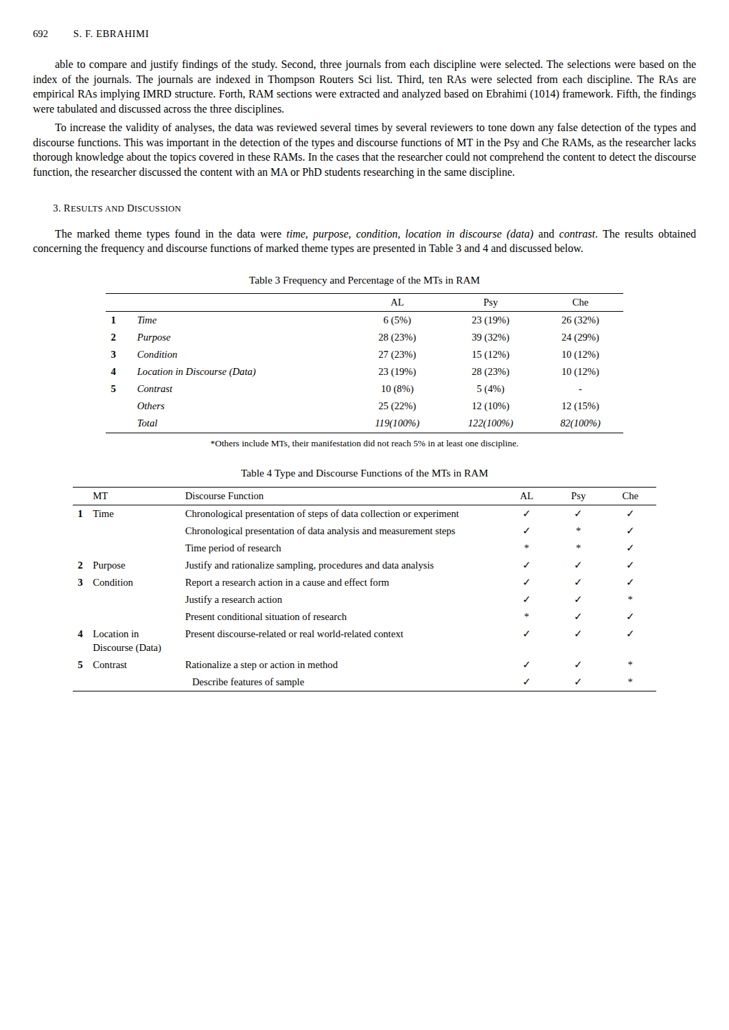692 S. F. EBRAHIMI
able to compare and justify findings of the study. Second, three journals from each discipline were selected. The selections were based on the index of the journals. The journals are indexed in Thompson Routers Sci list. Third, ten RAs were selected from each discipline. The RAs are empirical RAs implying IMRD structure. Forth, RAM sections were extracted and analyzed based on Ebrahimi (1014) framework. Fifth, the findings were tabulated and discussed across the three disciplines.
To increase the validity of analyses, the data was reviewed several times by several reviewers to tone down any false detection of the types and discourse functions. This was important in the detection of the types and discourse functions of MT in the Psy and Che RAMs, as the researcher lacks thorough knowledge about the topics covered in these RAMs. In the cases that the researcher could not comprehend the content to detect the discourse function, the researcher discussed the content with an MA or PhD students researching in the same discipline.
3. RESULTS AND DISCUSSION
The marked theme types found in the data were time, purpose, condition, location in discourse (data) and contrast. The results obtained concerning the frequency and discourse functions of marked theme types are presented in Table 3 and 4 and discussed below.
Table 3 Frequency and Percentage of the MTs in RAM
| | | AL | Psy | Che |
| --- | --- | --- | --- | --- |
| 1 | Time | 6 (5%) | 23 (19%) | 26 (32%) |
| 2 | Purpose | 28 (23%) | 39 (32%) | 24 (29%) |
| 3 | Condition | 27 (23%) | 15 (12%) | 10 (12%) |
| 4 | Location in Discourse (Data) | 23 (19%) | 28 (23%) | 10 (12%) |
| 5 | Contrast | 10 (8%) | 5 (4%) | - |
| | Others | 25 (22%) | 12 (10%) | 12 (15%) |
| | Total | 119(100%) | 122(100%) | 82(100%) |
*Others include MTs, their manifestation did not reach 5% in at least one discipline.
Table 4 Type and Discourse Functions of the MTs in RAM
| | MT | Discourse Function | AL | Psy | Che |
| --- | --- | --- | --- | --- | --- |
| 1 | Time | Chronological presentation of steps of data collection or experiment | | | |
| | | Chronological presentation of data analysis and measurement steps | | | |
| | | Time period of research | | | |
| 2 | Purpose | Justify and rationalize sampling, procedures and data analysis | | | |
| 3 | Condition | Report a research action in a cause and effect form | | | |
| | | Justify a research action | | | |
| | | Present conditional situation of research | | | |
| 4 | Location in Discourse (Data) | Present discourse-related or real world-related context | | | |
| 5 | Contrast | Rationalize a step or action in method | | | |
| | | Describe features of sample | | | |